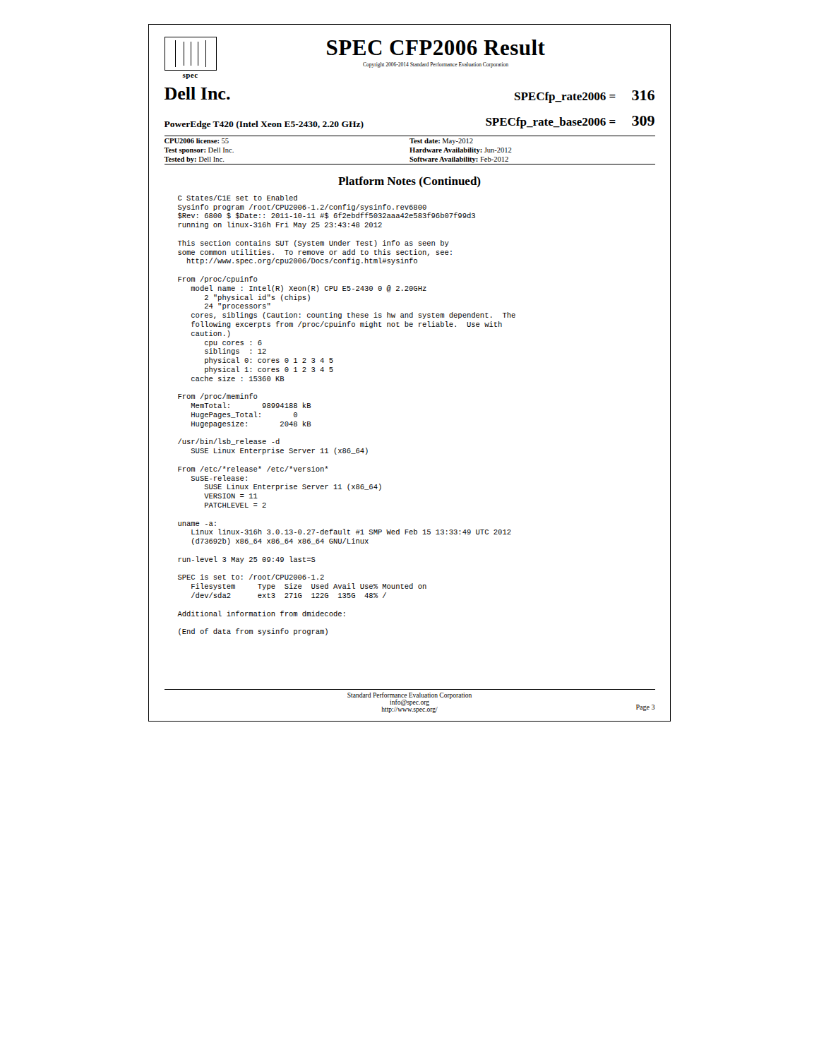spec
SPEC CFP2006 Result
Copyright 2006-2014 Standard Performance Evaluation Corporation
Dell Inc.
SPECfp_rate2006 = 316
PowerEdge T420 (Intel Xeon E5-2430, 2.20 GHz)
SPECfp_rate_base2006 = 309
| CPU2006 license: 55 | Test date: May-2012 |
| Test sponsor: Dell Inc. | Hardware Availability: Jun-2012 |
| Tested by: Dell Inc. | Software Availability: Feb-2012 |
Platform Notes (Continued)
   C States/C1E set to Enabled
   Sysinfo program /root/CPU2006-1.2/config/sysinfo.rev6800
   $Rev: 6800 $ $Date:: 2011-10-11 #$ 6f2ebdff5032aaa42e583f96b07f99d3
   running on linux-316h Fri May 25 23:43:48 2012

   This section contains SUT (System Under Test) info as seen by
   some common utilities.  To remove or add to this section, see:
     http://www.spec.org/cpu2006/Docs/config.html#sysinfo

   From /proc/cpuinfo
      model name : Intel(R) Xeon(R) CPU E5-2430 0 @ 2.20GHz
         2 "physical id"s (chips)
         24 "processors"
      cores, siblings (Caution: counting these is hw and system dependent.  The
      following excerpts from /proc/cpuinfo might not be reliable.  Use with
      caution.)
         cpu cores : 6
         siblings  : 12
         physical 0: cores 0 1 2 3 4 5
         physical 1: cores 0 1 2 3 4 5
      cache size : 15360 KB

   From /proc/meminfo
      MemTotal:       98994188 kB
      HugePages_Total:       0
      Hugepagesize:       2048 kB

   /usr/bin/lsb_release -d
      SUSE Linux Enterprise Server 11 (x86_64)

   From /etc/*release* /etc/*version*
      SuSE-release:
         SUSE Linux Enterprise Server 11 (x86_64)
         VERSION = 11
         PATCHLEVEL = 2

   uname -a:
      Linux linux-316h 3.0.13-0.27-default #1 SMP Wed Feb 15 13:33:49 UTC 2012
      (d73692b) x86_64 x86_64 x86_64 GNU/Linux

   run-level 3 May 25 09:49 last=S

   SPEC is set to: /root/CPU2006-1.2
      Filesystem     Type  Size  Used Avail Use% Mounted on
      /dev/sda2      ext3  271G  122G  135G  48% /

   Additional information from dmidecode:

   (End of data from sysinfo program)
Standard Performance Evaluation Corporation
info@spec.org
http://www.spec.org/ Page 3